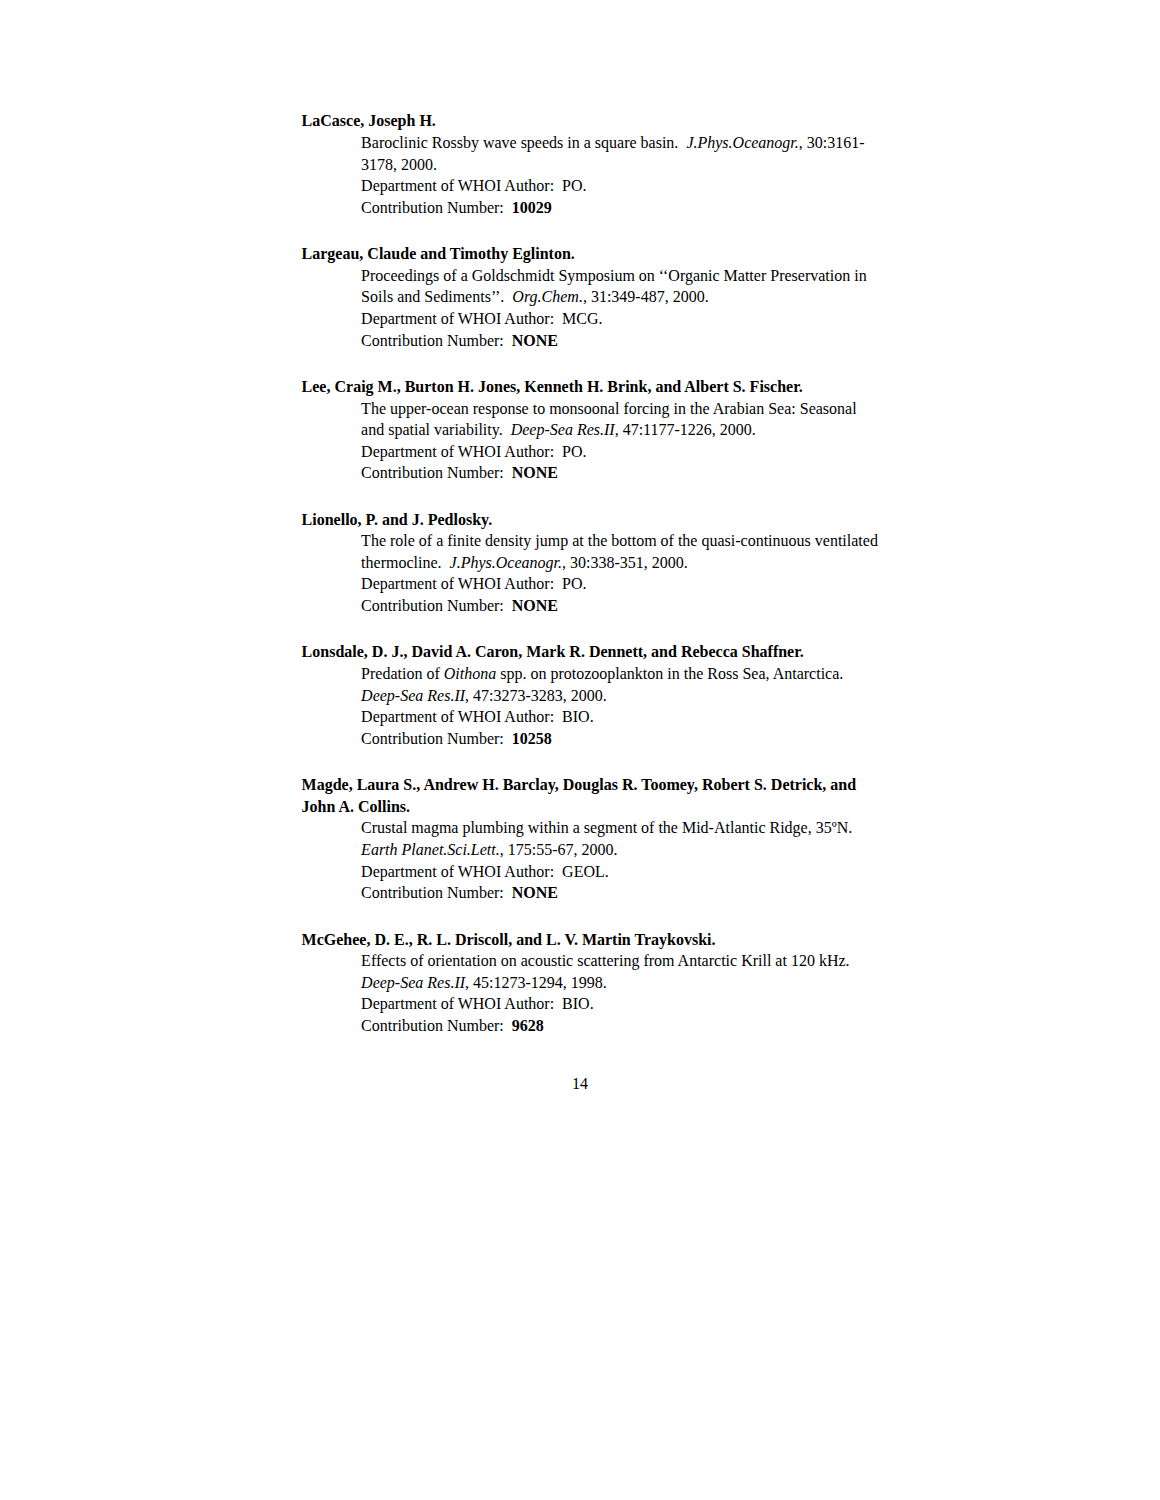LaCasce, Joseph H.
Baroclinic Rossby wave speeds in a square basin. J.Phys.Oceanogr., 30:3161-3178, 2000.
Department of WHOI Author: PO.
Contribution Number: 10029
Largeau, Claude and Timothy Eglinton.
Proceedings of a Goldschmidt Symposium on ‘‘Organic Matter Preservation in Soils and Sediments’’. Org.Chem., 31:349-487, 2000.
Department of WHOI Author: MCG.
Contribution Number: NONE
Lee, Craig M., Burton H. Jones, Kenneth H. Brink, and Albert S. Fischer.
The upper-ocean response to monsoonal forcing in the Arabian Sea: Seasonal and spatial variability. Deep-Sea Res.II, 47:1177-1226, 2000.
Department of WHOI Author: PO.
Contribution Number: NONE
Lionello, P. and J. Pedlosky.
The role of a finite density jump at the bottom of the quasi-continuous ventilated thermocline. J.Phys.Oceanogr., 30:338-351, 2000.
Department of WHOI Author: PO.
Contribution Number: NONE
Lonsdale, D. J., David A. Caron, Mark R. Dennett, and Rebecca Shaffner.
Predation of Oithona spp. on protozooplankton in the Ross Sea, Antarctica. Deep-Sea Res.II, 47:3273-3283, 2000.
Department of WHOI Author: BIO.
Contribution Number: 10258
Magde, Laura S., Andrew H. Barclay, Douglas R. Toomey, Robert S. Detrick, and John A. Collins.
Crustal magma plumbing within a segment of the Mid-Atlantic Ridge, 35ºN. Earth Planet.Sci.Lett., 175:55-67, 2000.
Department of WHOI Author: GEOL.
Contribution Number: NONE
McGehee, D. E., R. L. Driscoll, and L. V. Martin Traykovski.
Effects of orientation on acoustic scattering from Antarctic Krill at 120 kHz. Deep-Sea Res.II, 45:1273-1294, 1998.
Department of WHOI Author: BIO.
Contribution Number: 9628
14